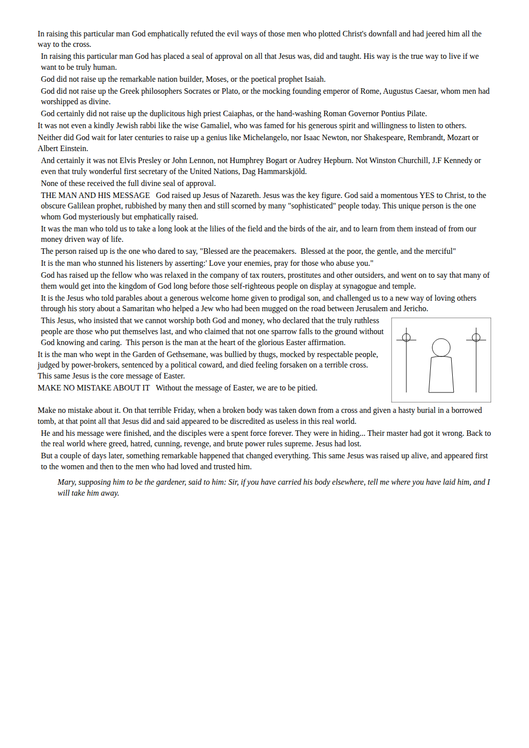In raising this particular man God emphatically refuted the evil ways of those men who plotted Christ's downfall and had jeered him all the way to the cross.
In raising this particular man God has placed a seal of approval on all that Jesus was, did and taught. His way is the true way to live if we want to be truly human.
God did not raise up the remarkable nation builder, Moses, or the poetical prophet Isaiah.
God did not raise up the Greek philosophers Socrates or Plato, or the mocking founding emperor of Rome, Augustus Caesar, whom men had worshipped as divine.
God certainly did not raise up the duplicitous high priest Caiaphas, or the hand-washing Roman Governor Pontius Pilate.
It was not even a kindly Jewish rabbi like the wise Gamaliel, who was famed for his generous spirit and willingness to listen to others.
Neither did God wait for later centuries to raise up a genius like Michelangelo, nor Isaac Newton, nor Shakespeare, Rembrandt, Mozart or Albert Einstein.
And certainly it was not Elvis Presley or John Lennon, not Humphrey Bogart or Audrey Hepburn. Not Winston Churchill, J.F Kennedy or even that truly wonderful first secretary of the United Nations, Dag Hammarskjöld.
None of these received the full divine seal of approval.
THE MAN AND HIS MESSAGE God raised up Jesus of Nazareth. Jesus was the key figure. God said a momentous YES to Christ, to the obscure Galilean prophet, rubbished by many then and still scorned by many "sophisticated" people today. This unique person is the one whom God mysteriously but emphatically raised.
It was the man who told us to take a long look at the lilies of the field and the birds of the air, and to learn from them instead of from our money driven way of life.
The person raised up is the one who dared to say, "Blessed are the peacemakers. Blessed at the poor, the gentle, and the merciful"
It is the man who stunned his listeners by asserting:' Love your enemies, pray for those who abuse you."
God has raised up the fellow who was relaxed in the company of tax routers, prostitutes and other outsiders, and went on to say that many of them would get into the kingdom of God long before those self-righteous people on display at synagogue and temple.
It is the Jesus who told parables about a generous welcome home given to prodigal son, and challenged us to a new way of loving others through his story about a Samaritan who helped a Jew who had been mugged on the road between Jerusalem and Jericho.
This Jesus, who insisted that we cannot worship both God and money, who declared that the truly ruthless people are those who put themselves last, and who claimed that not one sparrow falls to the ground without God knowing and caring. This person is the man at the heart of the glorious Easter affirmation.
It is the man who wept in the Garden of Gethsemane, was bullied by thugs, mocked by respectable people, judged by power-brokers, sentenced by a political coward, and died feeling forsaken on a terrible cross. This same Jesus is the core message of Easter.
MAKE NO MISTAKE ABOUT IT Without the message of Easter, we are to be pitied.
Make no mistake about it. On that terrible Friday, when a broken body was taken down from a cross and given a hasty burial in a borrowed tomb, at that point all that Jesus did and said appeared to be discredited as useless in this real world.
He and his message were finished, and the disciples were a spent force forever. They were in hiding... Their master had got it wrong. Back to the real world where greed, hatred, cunning, revenge, and brute power rules supreme. Jesus had lost.
But a couple of days later, something remarkable happened that changed everything. This same Jesus was raised up alive, and appeared first to the women and then to the men who had loved and trusted him.
Mary, supposing him to be the gardener, said to him: Sir, if you have carried his body elsewhere, tell me where you have laid him, and I will take him away.